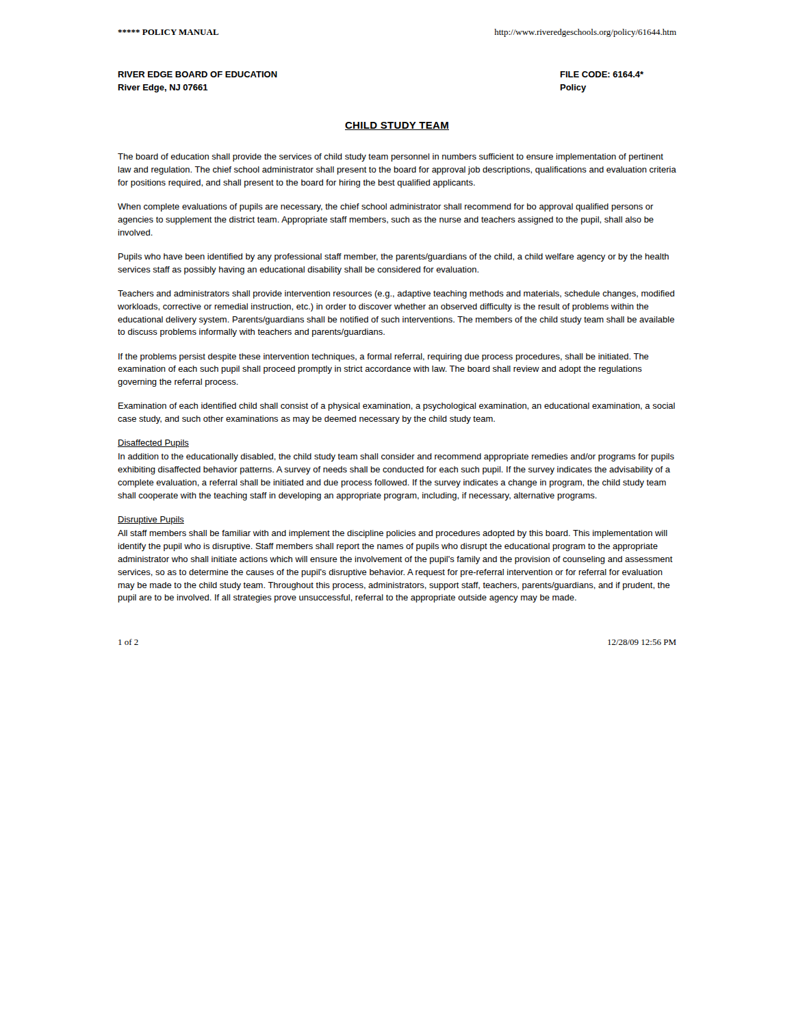***** POLICY MANUAL http://www.riveredgeschools.org/policy/61644.htm
RIVER EDGE BOARD OF EDUCATION
River Edge, NJ 07661
FILE CODE: 6164.4*
Policy
CHILD STUDY TEAM
The board of education shall provide the services of child study team personnel in numbers sufficient to ensure implementation of pertinent law and regulation. The chief school administrator shall present to the board for approval job descriptions, qualifications and evaluation criteria for positions required, and shall present to the board for hiring the best qualified applicants.
When complete evaluations of pupils are necessary, the chief school administrator shall recommend for bo approval qualified persons or agencies to supplement the district team. Appropriate staff members, such as the nurse and teachers assigned to the pupil, shall also be involved.
Pupils who have been identified by any professional staff member, the parents/guardians of the child, a child welfare agency or by the health services staff as possibly having an educational disability shall be considered for evaluation.
Teachers and administrators shall provide intervention resources (e.g., adaptive teaching methods and materials, schedule changes, modified workloads, corrective or remedial instruction, etc.) in order to discover whether an observed difficulty is the result of problems within the educational delivery system. Parents/guardians shall be notified of such interventions. The members of the child study team shall be available to discuss problems informally with teachers and parents/guardians.
If the problems persist despite these intervention techniques, a formal referral, requiring due process procedures, shall be initiated. The examination of each such pupil shall proceed promptly in strict accordance with law. The board shall review and adopt the regulations governing the referral process.
Examination of each identified child shall consist of a physical examination, a psychological examination, an educational examination, a social case study, and such other examinations as may be deemed necessary by the child study team.
Disaffected Pupils
In addition to the educationally disabled, the child study team shall consider and recommend appropriate remedies and/or programs for pupils exhibiting disaffected behavior patterns. A survey of needs shall be conducted for each such pupil. If the survey indicates the advisability of a complete evaluation, a referral shall be initiated and due process followed. If the survey indicates a change in program, the child study team shall cooperate with the teaching staff in developing an appropriate program, including, if necessary, alternative programs.
Disruptive Pupils
All staff members shall be familiar with and implement the discipline policies and procedures adopted by this board. This implementation will identify the pupil who is disruptive. Staff members shall report the names of pupils who disrupt the educational program to the appropriate administrator who shall initiate actions which will ensure the involvement of the pupil's family and the provision of counseling and assessment services, so as to determine the causes of the pupil's disruptive behavior. A request for pre-referral intervention or for referral for evaluation may be made to the child study team. Throughout this process, administrators, support staff, teachers, parents/guardians, and if prudent, the pupil are to be involved. If all strategies prove unsuccessful, referral to the appropriate outside agency may be made.
1 of 2 12/28/09 12:56 PM